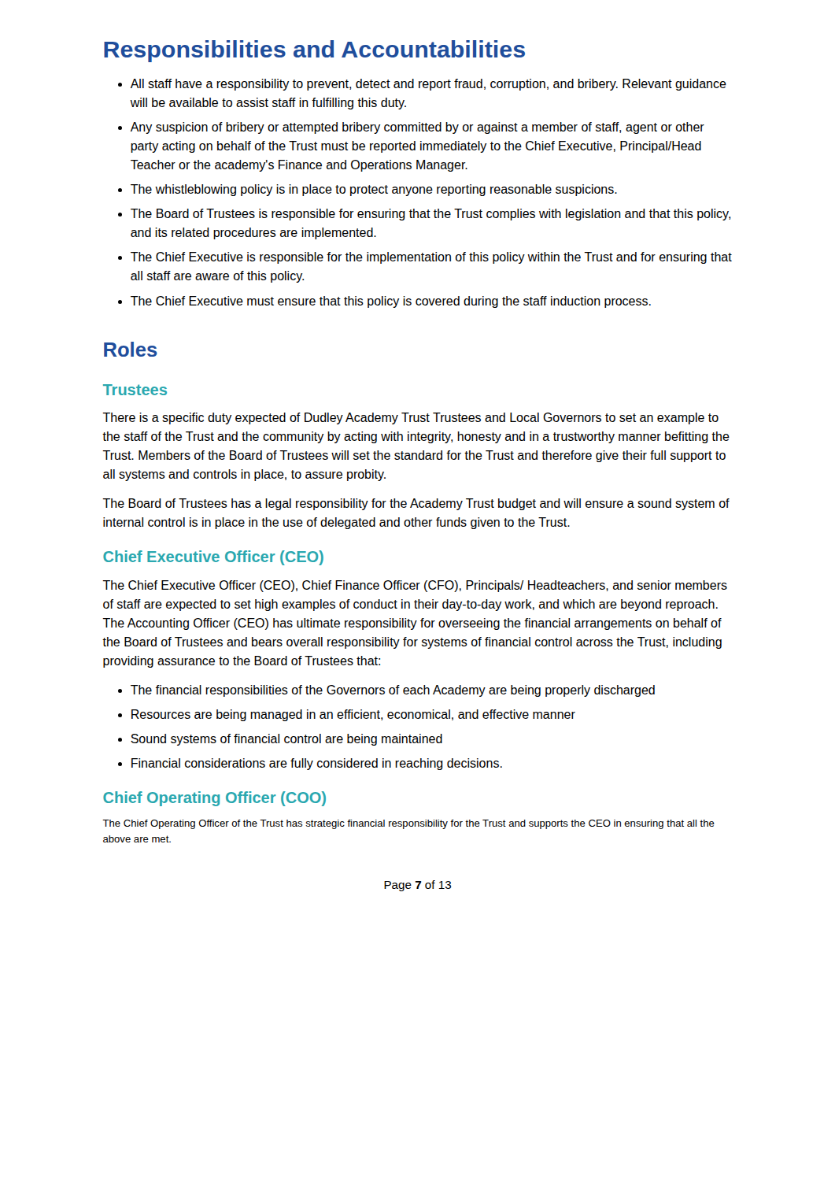Responsibilities and Accountabilities
All staff have a responsibility to prevent, detect and report fraud, corruption, and bribery. Relevant guidance will be available to assist staff in fulfilling this duty.
Any suspicion of bribery or attempted bribery committed by or against a member of staff, agent or other party acting on behalf of the Trust must be reported immediately to the Chief Executive, Principal/Head Teacher or the academy's Finance and Operations Manager.
The whistleblowing policy is in place to protect anyone reporting reasonable suspicions.
The Board of Trustees is responsible for ensuring that the Trust complies with legislation and that this policy, and its related procedures are implemented.
The Chief Executive is responsible for the implementation of this policy within the Trust and for ensuring that all staff are aware of this policy.
The Chief Executive must ensure that this policy is covered during the staff induction process.
Roles
Trustees
There is a specific duty expected of Dudley Academy Trust Trustees and Local Governors to set an example to the staff of the Trust and the community by acting with integrity, honesty and in a trustworthy manner befitting the Trust. Members of the Board of Trustees will set the standard for the Trust and therefore give their full support to all systems and controls in place, to assure probity.
The Board of Trustees has a legal responsibility for the Academy Trust budget and will ensure a sound system of internal control is in place in the use of delegated and other funds given to the Trust.
Chief Executive Officer (CEO)
The Chief Executive Officer (CEO), Chief Finance Officer (CFO), Principals/ Headteachers, and senior members of staff are expected to set high examples of conduct in their day-to-day work, and which are beyond reproach. The Accounting Officer (CEO) has ultimate responsibility for overseeing the financial arrangements on behalf of the Board of Trustees and bears overall responsibility for systems of financial control across the Trust, including providing assurance to the Board of Trustees that:
The financial responsibilities of the Governors of each Academy are being properly discharged
Resources are being managed in an efficient, economical, and effective manner
Sound systems of financial control are being maintained
Financial considerations are fully considered in reaching decisions.
Chief Operating Officer (COO)
The Chief Operating Officer of the Trust has strategic financial responsibility for the Trust and supports the CEO in ensuring that all the above are met.
Page 7 of 13